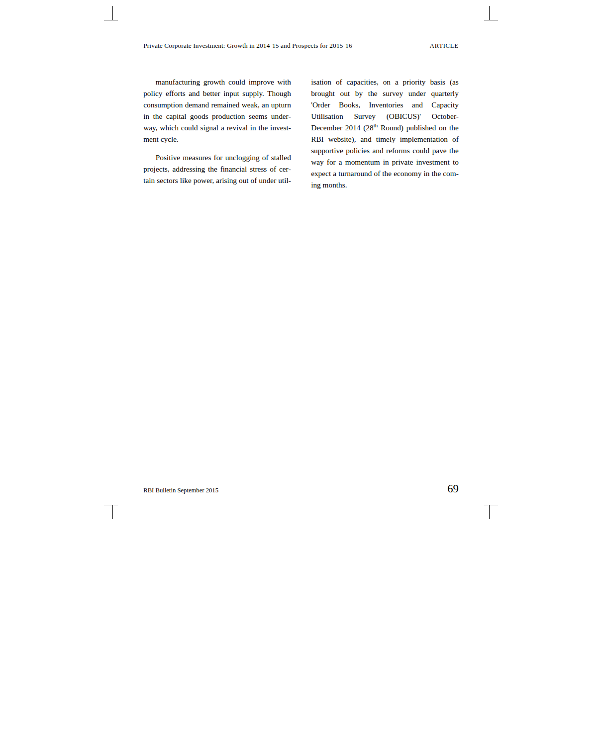Private Corporate Investment: Growth in 2014-15 and Prospects for 2015-16 ARTICLE
manufacturing growth could improve with policy efforts and better input supply. Though consumption demand remained weak, an upturn in the capital goods production seems underway, which could signal a revival in the investment cycle.
Positive measures for unclogging of stalled projects, addressing the financial stress of certain sectors like power, arising out of under utilisation of capacities, on a priority basis (as brought out by the survey under quarterly 'Order Books, Inventories and Capacity Utilisation Survey (OBICUS)' October-December 2014 (28th Round) published on the RBI website), and timely implementation of supportive policies and reforms could pave the way for a momentum in private investment to expect a turnaround of the economy in the coming months.
RBI Bulletin September 2015 69